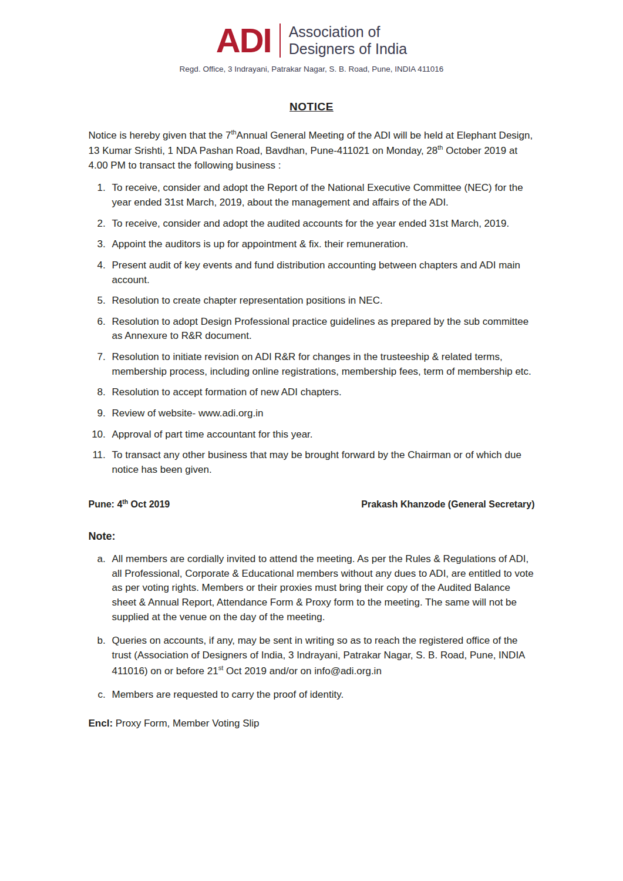ADI Association of
Designers of India
Regd. Office, 3 Indrayani, Patrakar Nagar, S. B. Road, Pune, INDIA 411016
NOTICE
Notice is hereby given that the 7thAnnual General Meeting of the ADI will be held at Elephant Design, 13 Kumar Srishti, 1 NDA Pashan Road, Bavdhan, Pune-411021 on Monday, 28th October 2019 at 4.00 PM to transact the following business :
To receive, consider and adopt the Report of the National Executive Committee (NEC) for the year ended 31st March, 2019, about the management and affairs of the ADI.
To receive, consider and adopt the audited accounts for the year ended 31st March, 2019.
Appoint the auditors is up for appointment & fix. their remuneration.
Present audit of key events and fund distribution accounting between chapters and ADI main account.
Resolution to create chapter representation positions in NEC.
Resolution to adopt Design Professional practice guidelines as prepared by the sub committee as Annexure to R&R document.
Resolution to initiate revision on ADI R&R for changes in the trusteeship & related terms, membership process, including online registrations, membership fees, term of membership etc.
Resolution to accept formation of new ADI chapters.
Review of website- www.adi.org.in
Approval of part time accountant for this year.
To transact any other business that may be brought forward by the Chairman or of which due notice has been given.
Pune: 4th Oct 2019 Prakash Khanzode (General Secretary)
Note:
All members are cordially invited to attend the meeting. As per the Rules & Regulations of ADI, all Professional, Corporate & Educational members without any dues to ADI, are entitled to vote as per voting rights. Members or their proxies must bring their copy of the Audited Balance sheet & Annual Report, Attendance Form & Proxy form to the meeting. The same will not be supplied at the venue on the day of the meeting.
Queries on accounts, if any, may be sent in writing so as to reach the registered office of the trust (Association of Designers of India, 3 Indrayani, Patrakar Nagar, S. B. Road, Pune, INDIA 411016) on or before 21st Oct 2019 and/or on info@adi.org.in
Members are requested to carry the proof of identity.
Encl: Proxy Form, Member Voting Slip